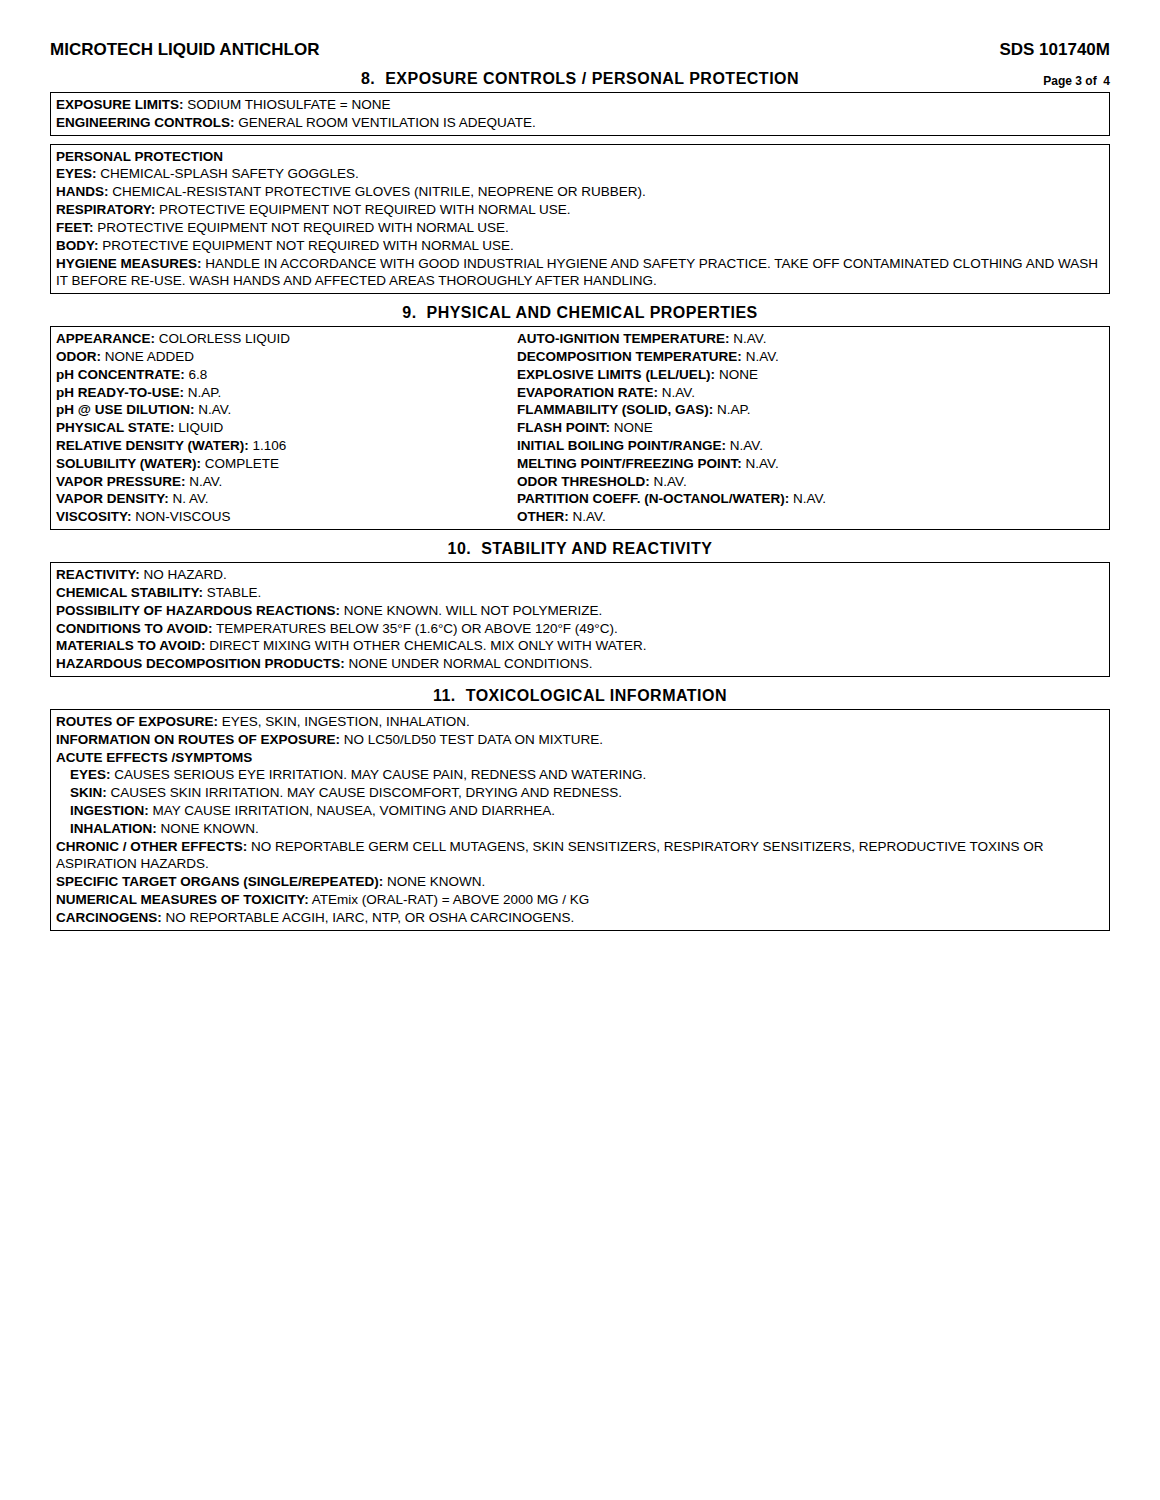MICROTECH LIQUID ANTICHLOR SDS 101740M
8. EXPOSURE CONTROLS / PERSONAL PROTECTION Page 3 of 4
EXPOSURE LIMITS: SODIUM THIOSULFATE = NONE
ENGINEERING CONTROLS: GENERAL ROOM VENTILATION IS ADEQUATE.
PERSONAL PROTECTION
EYES: CHEMICAL-SPLASH SAFETY GOGGLES.
HANDS: CHEMICAL-RESISTANT PROTECTIVE GLOVES (NITRILE, NEOPRENE OR RUBBER).
RESPIRATORY: PROTECTIVE EQUIPMENT NOT REQUIRED WITH NORMAL USE.
FEET: PROTECTIVE EQUIPMENT NOT REQUIRED WITH NORMAL USE.
BODY: PROTECTIVE EQUIPMENT NOT REQUIRED WITH NORMAL USE.
HYGIENE MEASURES: HANDLE IN ACCORDANCE WITH GOOD INDUSTRIAL HYGIENE AND SAFETY PRACTICE. TAKE OFF CONTAMINATED CLOTHING AND WASH IT BEFORE RE-USE. WASH HANDS AND AFFECTED AREAS THOROUGHLY AFTER HANDLING.
9. PHYSICAL AND CHEMICAL PROPERTIES
| APPEARANCE: COLORLESS LIQUID | AUTO-IGNITION TEMPERATURE: N.AV. |
| ODOR: NONE ADDED | DECOMPOSITION TEMPERATURE: N.AV. |
| pH CONCENTRATE: 6.8 | EXPLOSIVE LIMITS (LEL/UEL): NONE |
| pH READY-TO-USE: N.AP. | EVAPORATION RATE: N.AV. |
| pH @ USE DILUTION: N.AV. | FLAMMABILITY (SOLID, GAS): N.AP. |
| PHYSICAL STATE: LIQUID | FLASH POINT: NONE |
| RELATIVE DENSITY (WATER): 1.106 | INITIAL BOILING POINT/RANGE: N.AV. |
| SOLUBILITY (WATER): COMPLETE | MELTING POINT/FREEZING POINT: N.AV. |
| VAPOR PRESSURE: N.AV. | ODOR THRESHOLD: N.AV. |
| VAPOR DENSITY: N. AV. | PARTITION COEFF. (N-OCTANOL/WATER): N.AV. |
| VISCOSITY: NON-VISCOUS | OTHER: N.AV. |
10. STABILITY AND REACTIVITY
REACTIVITY: NO HAZARD.
CHEMICAL STABILITY: STABLE.
POSSIBILITY OF HAZARDOUS REACTIONS: NONE KNOWN. WILL NOT POLYMERIZE.
CONDITIONS TO AVOID: TEMPERATURES BELOW 35°F (1.6°C) OR ABOVE 120°F (49°C).
MATERIALS TO AVOID: DIRECT MIXING WITH OTHER CHEMICALS. MIX ONLY WITH WATER.
HAZARDOUS DECOMPOSITION PRODUCTS: NONE UNDER NORMAL CONDITIONS.
11. TOXICOLOGICAL INFORMATION
ROUTES OF EXPOSURE: EYES, SKIN, INGESTION, INHALATION.
INFORMATION ON ROUTES OF EXPOSURE: NO LC50/LD50 TEST DATA ON MIXTURE.
ACUTE EFFECTS /SYMPTOMS
EYES: CAUSES SERIOUS EYE IRRITATION. MAY CAUSE PAIN, REDNESS AND WATERING.
SKIN: CAUSES SKIN IRRITATION. MAY CAUSE DISCOMFORT, DRYING AND REDNESS.
INGESTION: MAY CAUSE IRRITATION, NAUSEA, VOMITING AND DIARRHEA.
INHALATION: NONE KNOWN.
CHRONIC / OTHER EFFECTS: NO REPORTABLE GERM CELL MUTAGENS, SKIN SENSITIZERS, RESPIRATORY SENSITIZERS, REPRODUCTIVE TOXINS OR ASPIRATION HAZARDS.
SPECIFIC TARGET ORGANS (SINGLE/REPEATED): NONE KNOWN.
NUMERICAL MEASURES OF TOXICITY: ATEmix (ORAL-RAT) = ABOVE 2000 MG / KG
CARCINOGENS: NO REPORTABLE ACGIH, IARC, NTP, OR OSHA CARCINOGENS.